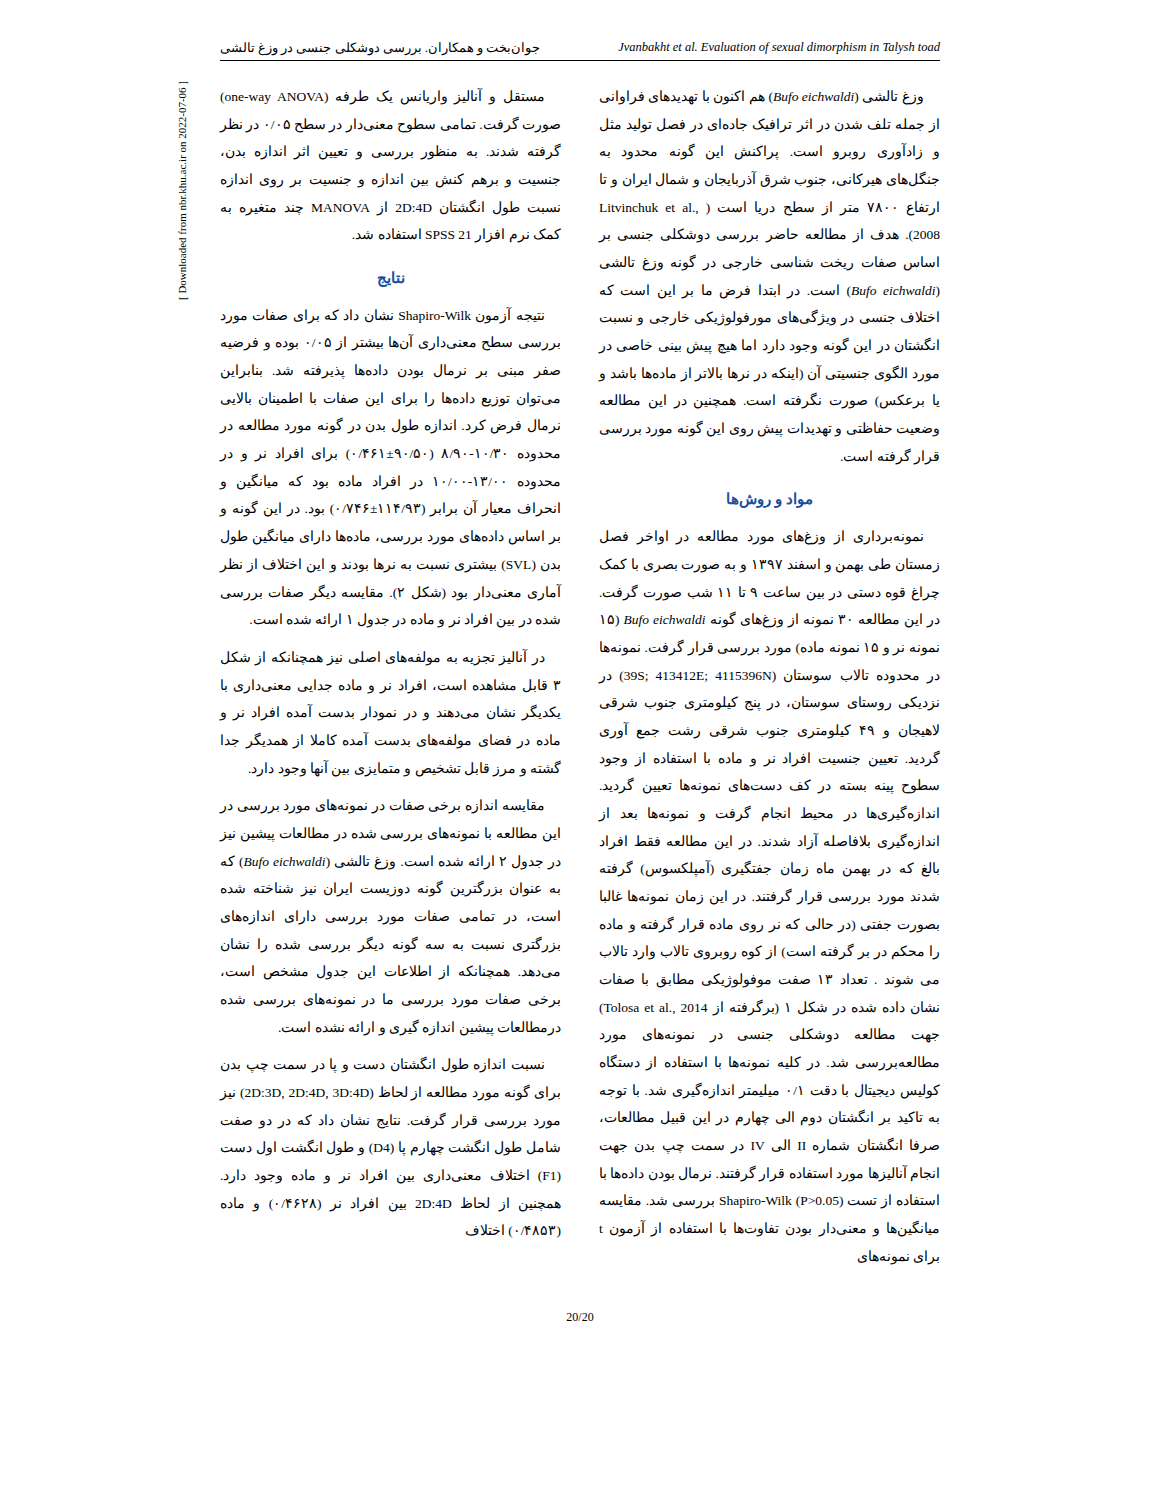[ Downloaded from nbr.khu.ac.ir on 2022-07-06 ]
Jvanbakht et al. Evaluation of sexual dimorphism in Talysh toad
جوان‌بخت و همکاران. بررسی دوشکلی جنسی در وزغ تالشی
وزغ تالشی (Bufo eichwaldi) هم اکنون با تهدیدهای فراوانی از جمله تلف شدن در اثر ترافیک جاده‌ای در فصل تولید مثل و زادآوری روبرو است. پراکنش این گونه محدود به جنگل‌های هیرکانی، جنوب شرق آذربایجان و شمال ایران و تا ارتفاع ۷۸۰۰ متر از سطح دریا است ( Litvinchuk et al., 2008). هدف از مطالعه حاضر بررسی دوشکلی جنسی بر اساس صفات ریخت شناسی خارجی در گونه وزغ تالشی (Bufo eichwaldi) است. در ابتدا فرض ما بر این است که اختلاف جنسی در ویژگی‌های مورفولوژیکی خارجی و نسبت انگشتان در این گونه وجود دارد اما هیچ پیش بینی خاصی در مورد الگوی جنسیتی آن (اینکه در نرها بالاتر از ماده‌ها باشد و یا برعکس) صورت نگرفته است. همچنین در این مطالعه وضعیت حفاظتی و تهدیدات پیش روی این گونه مورد بررسی قرار گرفته است.
مواد و روش‌ها
نمونه‌برداری از وزغ‌های مورد مطالعه در اواخر فصل زمستان طی بهمن و اسفند ۱۳۹۷ و به صورت بصری با کمک چراغ قوه دستی در بین ساعت ۹ تا ۱۱ شب صورت گرفت. در این مطالعه ۳۰ نمونه از وزغ‌های گونه Bufo eichwaldi (۱۵ نمونه نر و ۱۵ نمونه ماده) مورد بررسی قرار گرفت. نمونه‌ها در محدوده تالاب سوستان (39S; 413412E; 4115396N) در نزدیکی روستای سوستان، در پنج کیلومتری جنوب شرقی لاهیجان و ۴۹ کیلومتری جنوب شرقی رشت جمع آوری گردید. تعیین جنسیت افراد نر و ماده با استفاده از وجود سطوح پینه بسته در کف دست‌های نمونه‌ها تعیین گردید. اندازه‌گیری‌ها در محیط انجام گرفت و نمونه‌ها بعد از اندازه‌گیری بلافاصله آزاد شدند. در این مطالعه فقط افراد بالغ که در بهمن ماه زمان جفتگیری (آمپلکسوس) گرفته شدند مورد بررسی قرار گرفتند. در این زمان نمونه‌ها غالبا بصورت جفتی (در حالی که نر روی ماده قرار گرفته و ماده را محکم در بر گرفته است) از کوه روبروی تالاب وارد تالاب می شوند . تعداد ۱۳ صفت موفولوژیکی مطابق با صفات نشان داده شده در شکل ۱ (برگرفته از Tolosa et al., 2014) جهت مطالعه دوشکلی جنسی در نمونه‌های مورد مطالعه‌بررسی شد. در کلیه نمونه‌ها با استفاده از دستگاه کولیس دیجیتال با دقت ۰/۱ میلیمتر اندازه‌گیری شد. با توجه به تاکید بر انگشتان دوم الی چهارم در این قبیل مطالعات، صرفا انگشتان شماره II الی IV در سمت چپ بدن جهت انجام آنالیزها مورد استفاده قرار گرفتند. نرمال بودن داده‌ها با استفاده از تست Shapiro-Wilk (P>0.05) بررسی شد. مقایسه میانگین‌ها و معنی‌دار بودن تفاوت‌ها با استفاده از آزمون t برای نمونه‌های
مستقل و آنالیز واریانس یک طرفه (one-way ANOVA) صورت گرفت. تمامی سطوح معنی‌دار در سطح ۰/۰۵ در نظر گرفته شدند. به منظور بررسی و تعیین اثر اندازه بدن، جنسیت و برهم کنش بین اندازه و جنسیت بر روی اندازه نسبت طول انگشتان 2D:4D از MANOVA چند متغیره به کمک نرم افزار SPSS 21 استفاده شد.
نتایج
نتیجه آزمون Shapiro-Wilk نشان داد که برای صفات مورد بررسی سطح معنی‌داری آن‌ها بیشتر از ۰/۰۵ بوده و فرضیه صفر مبنی بر نرمال بودن داده‌ها پذیرفته شد. بنابراین می‌توان توزیع داده‌ها را برای این صفات با اطمینان بالایی نرمال فرض کرد. اندازه طول بدن در گونه مورد مطالعه در محدوده ۱۰/۳۰-۸/۹۰ (۹۰/۵۰±۰/۴۶۱) برای افراد نر و در محدوده ۱۳/۰۰-۱۰/۰۰ در افراد ماده بود که میانگین و انحراف معیار آن برابر (۱۱۴/۹۳±۰/۷۴۶) بود. در این گونه و بر اساس داده‌های مورد بررسی، ماده‌ها دارای میانگین طول بدن (SVL) بیشتری نسبت به نرها بودند و این اختلاف از نظر آماری معنی‌دار بود (شکل ۲). مقایسه دیگر صفات بررسی شده در بین افراد نر و ماده در جدول ۱ ارائه شده است.
در آنالیز تجزیه به مولفه‌های اصلی نیز همچنانکه از شکل ۳ قابل مشاهده است، افراد نر و ماده جدایی معنی‌داری با یکدیگر نشان می‌دهند و در نمودار بدست آمده افراد نر و ماده در فضای مولفه‌های بدست آمده کاملا از همدیگر جدا گشته و مرز قابل تشخیص و متمایزی بین آنها وجود دارد.
مقایسه اندازه برخی صفات در نمونه‌های مورد بررسی در این مطالعه با نمونه‌های بررسی شده در مطالعات پیشین نیز در جدول ۲ ارائه شده است. وزغ تالشی (Bufo eichwaldi) که به عنوان بزرگترین گونه دوزیست ایران نیز شناخته شده است، در تمامی صفات مورد بررسی دارای اندازه‌های بزرگتری نسبت به سه گونه دیگر بررسی شده را نشان می‌دهد. همچنانکه از اطلاعات این جدول مشخص است، برخی صفات مورد بررسی ما در نمونه‌های بررسی شده درمطالعات پیشین اندازه گیری و ارائه نشده است.
نسبت اندازه طول انگشتان دست و پا در سمت چپ بدن برای گونه مورد مطالعه از لحاظ (2D:3D, 2D:4D, 3D:4D) نیز مورد بررسی قرار گرفت. نتایج نشان داد که در دو صفت شامل طول انگشت چهارم پا (D4) و طول انگشت اول دست (F1) اختلاف معنی‌داری بین افراد نر و ماده وجود دارد. همچنین از لحاظ 2D:4D بین افراد نر (۰/۴۶۲۸) و ماده (۰/۴۸۵۳) اختلاف
20/20